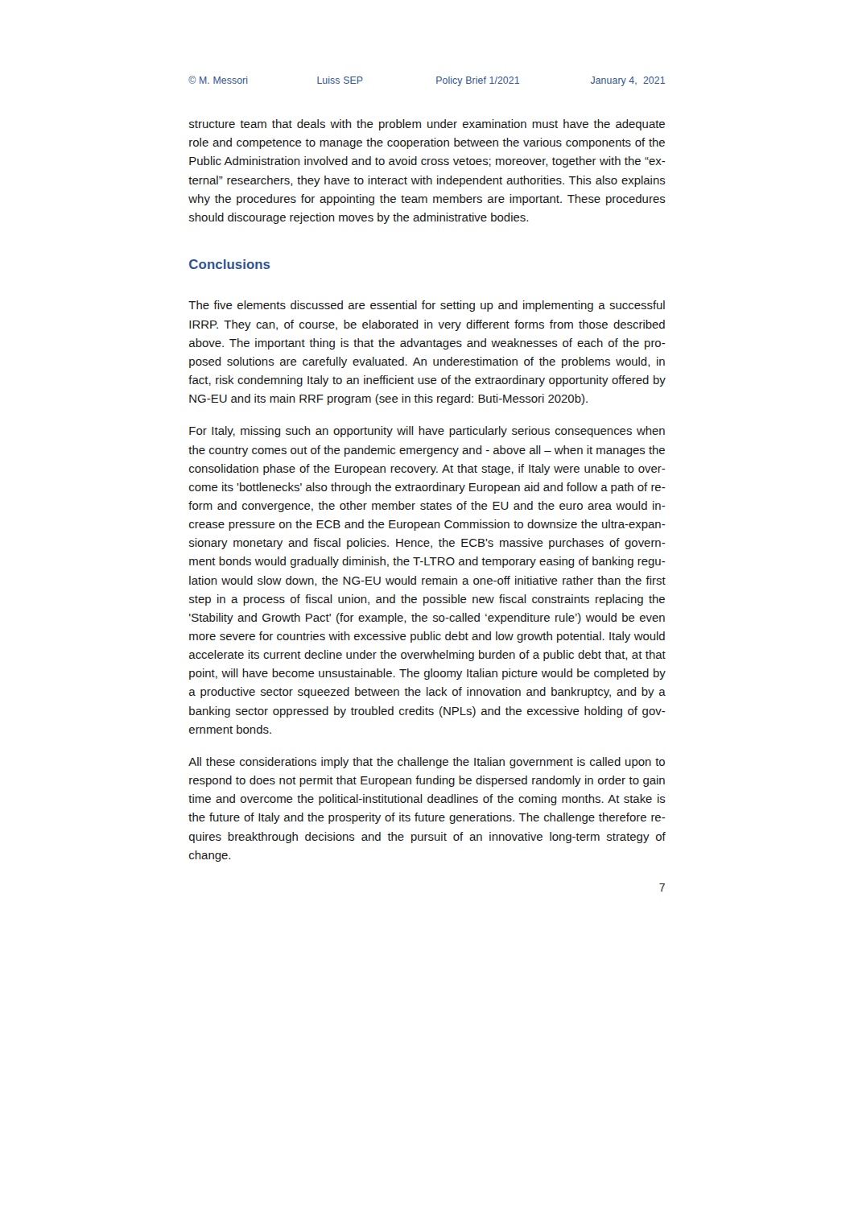© M. Messori Luiss SEP Policy Brief 1/2021 January 4, 2021
structure team that deals with the problem under examination must have the adequate role and competence to manage the cooperation between the various components of the Public Administration involved and to avoid cross vetoes; moreover, together with the “external” researchers, they have to interact with independent authorities. This also explains why the procedures for appointing the team members are important. These procedures should discourage rejection moves by the administrative bodies.
Conclusions
The five elements discussed are essential for setting up and implementing a successful IRRP. They can, of course, be elaborated in very different forms from those described above. The important thing is that the advantages and weaknesses of each of the proposed solutions are carefully evaluated. An underestimation of the problems would, in fact, risk condemning Italy to an inefficient use of the extraordinary opportunity offered by NG-EU and its main RRF program (see in this regard: Buti-Messori 2020b).
For Italy, missing such an opportunity will have particularly serious consequences when the country comes out of the pandemic emergency and - above all – when it manages the consolidation phase of the European recovery. At that stage, if Italy were unable to overcome its 'bottlenecks' also through the extraordinary European aid and follow a path of reform and convergence, the other member states of the EU and the euro area would increase pressure on the ECB and the European Commission to downsize the ultra-expansionary monetary and fiscal policies. Hence, the ECB's massive purchases of government bonds would gradually diminish, the T-LTRO and temporary easing of banking regulation would slow down, the NG-EU would remain a one-off initiative rather than the first step in a process of fiscal union, and the possible new fiscal constraints replacing the 'Stability and Growth Pact' (for example, the so-called ‘expenditure rule’) would be even more severe for countries with excessive public debt and low growth potential. Italy would accelerate its current decline under the overwhelming burden of a public debt that, at that point, will have become unsustainable. The gloomy Italian picture would be completed by a productive sector squeezed between the lack of innovation and bankruptcy, and by a banking sector oppressed by troubled credits (NPLs) and the excessive holding of government bonds.
All these considerations imply that the challenge the Italian government is called upon to respond to does not permit that European funding be dispersed randomly in order to gain time and overcome the political-institutional deadlines of the coming months. At stake is the future of Italy and the prosperity of its future generations. The challenge therefore requires breakthrough decisions and the pursuit of an innovative long-term strategy of change.
7